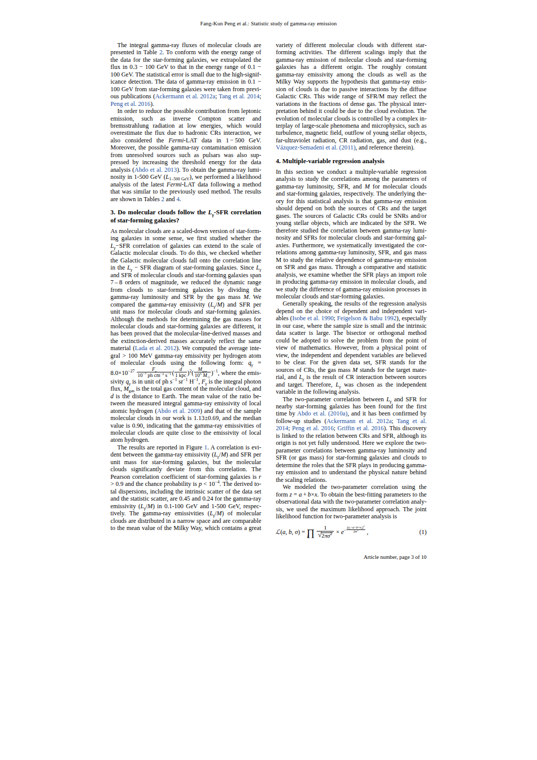Fang-Kun Peng et al.: Statistic study of gamma-ray emission
The integral gamma-ray fluxes of molecular clouds are presented in Table 2. To conform with the energy range of the data for the star-forming galaxies, we extrapolated the flux in 0.3 − 100 GeV to that in the energy range of 0.1 − 100 GeV. The statistical error is small due to the high-significance detection. The data of gamma-ray emission in 0.1 − 100 GeV from star-forming galaxies were taken from previous publications (Ackermann et al. 2012a; Tang et al. 2014; Peng et al. 2016).
In order to reduce the possible contribution from leptonic emission, such as inverse Compton scatter and bremsstrahlung radiation at low energies, which would overestimate the flux due to hadronic CRs interaction, we also considered the Fermi-LAT data in 1 − 500 GeV. Moreover, the possible gamma-ray contamination emission from unresolved sources such as pulsars was also suppressed by increasing the threshold energy for the data analysis (Abdo et al. 2013). To obtain the gamma-ray luminosity in 1-500 GeV (L1–500 GeV), we performed a likelihood analysis of the latest Fermi-LAT data following a method that was similar to the previously used method. The results are shown in Tables 2 and 4.
3. Do molecular clouds follow the Lγ-SFR correlation of star-forming galaxies?
As molecular clouds are a scaled-down version of star-forming galaxies in some sense, we first studied whether the Lγ−SFR correlation of galaxies can extend to the scale of Galactic molecular clouds. To do this, we checked whether the Galactic molecular clouds fall onto the correlation line in the Lγ − SFR diagram of star-forming galaxies. Since Lγ and SFR of molecular clouds and star-forming galaxies span 7 – 8 orders of magnitude, we reduced the dynamic range from clouds to star-forming galaxies by dividing the gamma-ray luminosity and SFR by the gas mass M. We compared the gamma-ray emissivity (Lγ/M) and SFR per unit mass for molecular clouds and star-forming galaxies. Although the methods for determining the gas masses for molecular clouds and star-forming galaxies are different, it has been proved that the molecular-line-derived masses and the extinction-derived masses accurately reflect the same material (Lada et al. 2012). We computed the average integral > 100 MeV gamma-ray emissivity per hydrogen atom of molecular clouds using the following form: qγ = 8.0×10−27 Fγ 10−7 ph cm−2 s−1(d 1 kpc)2(Mgas 105 M☉)−1, where the emissivity qγ is in unit of ph s−1 sr−1 H−1, Fγ is the integral photon flux, Mgas is the total gas content of the molecular cloud, and d is the distance to Earth. The mean value of the ratio between the measured integral gamma-ray emissivity of local atomic hydrogen (Abdo et al. 2009) and that of the sample molecular clouds in our work is 1.13±0.69, and the median value is 0.90, indicating that the gamma-ray emissivities of molecular clouds are quite close to the emissivity of local atom hydrogen.
The results are reported in Figure 1. A correlation is evident between the gamma-ray emissivity (Lγ/M) and SFR per unit mass for star-forming galaxies, but the molecular clouds significantly deviate from this correlation. The Pearson correlation coefficient of star-forming galaxies is r > 0.9 and the chance probability is p < 10−4. The derived total dispersions, including the intrinsic scatter of the data set and the statistic scatter, are 0.45 and 0.24 for the gamma-ray emissivity (Lγ/M) in 0.1-100 GeV and 1-500 GeV, respectively. The gamma-ray emissivities (Lγ/M) of molecular clouds are distributed in a narrow space and are comparable to the mean value of the Milky Way, which contains a great variety of different molecular clouds with different star-forming activities. The different scalings imply that the gamma-ray emission of molecular clouds and star-forming galaxies has a different origin. The roughly constant gamma-ray emissivity among the clouds as well as the Milky Way supports the hypothesis that gamma-ray emission of clouds is due to passive interactions by the diffuse Galactic CRs. This wide range of SFR/M may reflect the variations in the fractions of dense gas. The physical interpretation behind it could be due to the cloud evolution. The evolution of molecular clouds is controlled by a complex interplay of large-scale phenomena and microphysics, such as turbulence, magnetic field, outflow of young stellar objects, far-ultraviolet radiation, CR radiation, gas, and dust (e.g., Vázquez-Semadeni et al. (2011), and reference therein).
4. Multiple-variable regression analysis
In this section we conduct a multiple-variable regression analysis to study the correlations among the parameters of gamma-ray luminosity, SFR, and M for molecular clouds and star-forming galaxies, respectively. The underlying theory for this statistical analysis is that gamma-ray emission should depend on both the sources of CRs and the target gases. The sources of Galactic CRs could be SNRs and/or young stellar objects, which are indicated by the SFR. We therefore studied the correlation between gamma-ray luminosity and SFRs for molecular clouds and star-forming galaxies. Furthermore, we systematically investigated the correlations among gamma-ray luminosity, SFR, and gas mass M to study the relative dependence of gamma-ray emission on SFR and gas mass. Through a comparative and statistic analysis, we examine whether the SFR plays an import role in producing gamma-ray emission in molecular clouds, and we study the difference of gamma-ray emission processes in molecular clouds and star-forming galaxies.
Generally speaking, the results of the regression analysis depend on the choice of dependent and independent variables (Isobe et al. 1990; Feigelson & Babu 1992), especially in our case, where the sample size is small and the intrinsic data scatter is large. The bisector or orthogonal method could be adopted to solve the problem from the point of view of mathematics. However, from a physical point of view, the independent and dependent variables are believed to be clear. For the given data set, SFR stands for the sources of CRs, the gas mass M stands for the target material, and Lγ is the result of CR interaction between sources and target. Therefore, Lγ was chosen as the independent variable in the following analysis.
The two-parameter correlation between Lγ and SFR for nearby star-forming galaxies has been found for the first time by Abdo et al. (2010a), and it has been confirmed by follow-up studies (Ackermann et al. 2012a; Tang et al. 2014; Peng et al. 2016; Griffin et al. 2016). This discovery is linked to the relation between CRs and SFR, although its origin is not yet fully understood. Here we explore the two-parameter correlations between gamma-ray luminosity and SFR (or gas mass) for star-forming galaxies and clouds to determine the roles that the SFR plays in producing gamma-ray emission and to understand the physical nature behind the scaling relations.
We modeled the two-parameter correlation using the form z = a + b×x. To obtain the best-fitting parameters to the observational data with the two-parameter correlation analysis, we used the maximum likelihood approach. The joint likelihood function for two-parameter analysis is
ℒ(a, b, σ) = ∏i 12πσ2 × e−(zi−a−b×xi)22σ2 , (1)
Article number, page 3 of 10